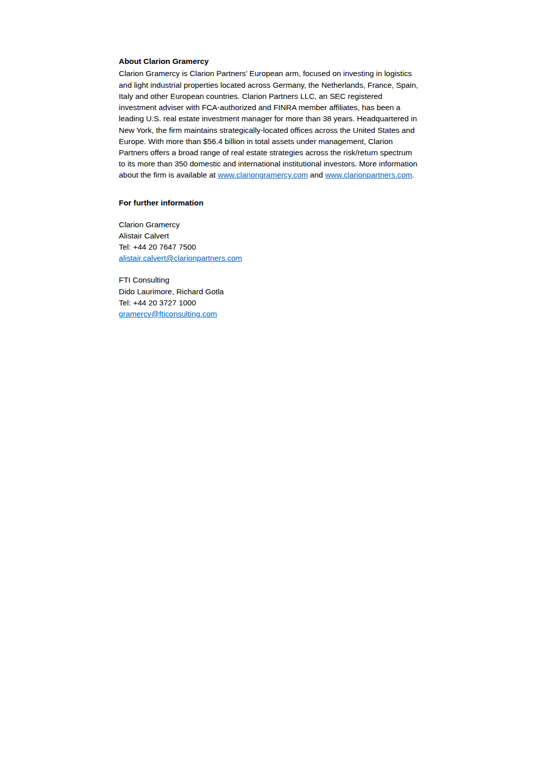About Clarion Gramercy
Clarion Gramercy is Clarion Partners’ European arm, focused on investing in logistics and light industrial properties located across Germany, the Netherlands, France, Spain, Italy and other European countries. Clarion Partners LLC, an SEC registered investment adviser with FCA-authorized and FINRA member affiliates, has been a leading U.S. real estate investment manager for more than 38 years. Headquartered in New York, the firm maintains strategically-located offices across the United States and Europe. With more than $56.4 billion in total assets under management, Clarion Partners offers a broad range of real estate strategies across the risk/return spectrum to its more than 350 domestic and international institutional investors. More information about the firm is available at www.clariongramercy.com and www.clarionpartners.com.
For further information
Clarion Gramercy
Alistair Calvert
Tel: +44 20 7647 7500
alistair.calvert@clarionpartners.com
FTI Consulting
Dido Laurimore, Richard Gotla
Tel: +44 20 3727 1000
gramercy@fticonsulting.com